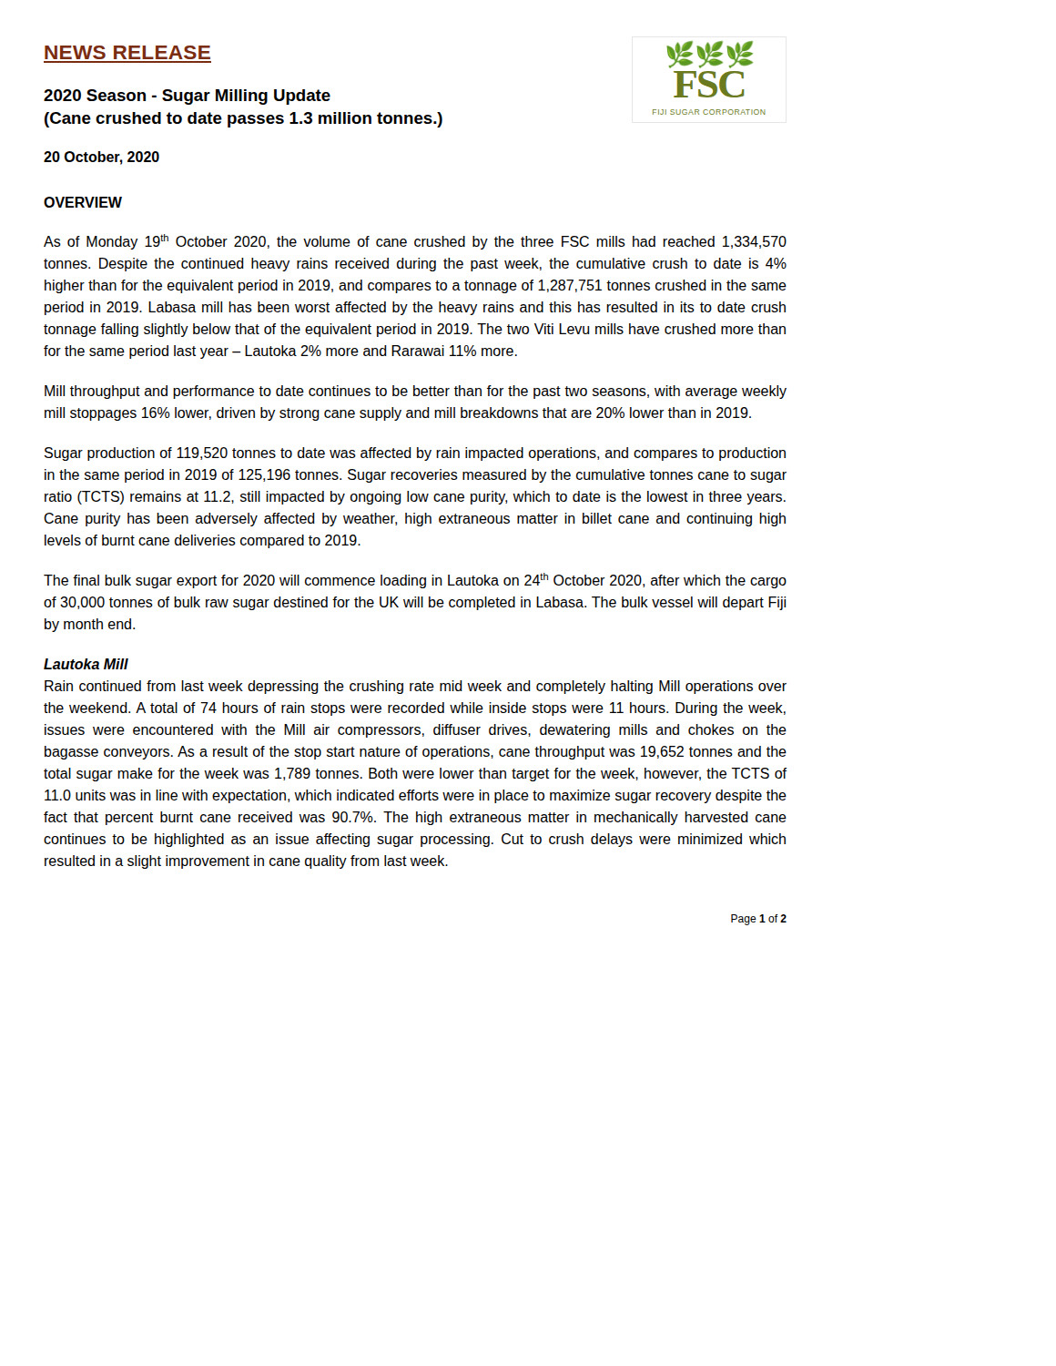NEWS RELEASE
2020 Season - Sugar Milling Update
(Cane crushed to date passes 1.3 million tonnes.)
20 October, 2020
OVERVIEW
🌿🌿🌿
FSC
FIJI SUGAR CORPORATION
As of Monday 19th October 2020, the volume of cane crushed by the three FSC mills had reached 1,334,570 tonnes. Despite the continued heavy rains received during the past week, the cumulative crush to date is 4% higher than for the equivalent period in 2019, and compares to a tonnage of 1,287,751 tonnes crushed in the same period in 2019. Labasa mill has been worst affected by the heavy rains and this has resulted in its to date crush tonnage falling slightly below that of the equivalent period in 2019. The two Viti Levu mills have crushed more than for the same period last year – Lautoka 2% more and Rarawai 11% more.
Mill throughput and performance to date continues to be better than for the past two seasons, with average weekly mill stoppages 16% lower, driven by strong cane supply and mill breakdowns that are 20% lower than in 2019.
Sugar production of 119,520 tonnes to date was affected by rain impacted operations, and compares to production in the same period in 2019 of 125,196 tonnes. Sugar recoveries measured by the cumulative tonnes cane to sugar ratio (TCTS) remains at 11.2, still impacted by ongoing low cane purity, which to date is the lowest in three years. Cane purity has been adversely affected by weather, high extraneous matter in billet cane and continuing high levels of burnt cane deliveries compared to 2019.
The final bulk sugar export for 2020 will commence loading in Lautoka on 24th October 2020, after which the cargo of 30,000 tonnes of bulk raw sugar destined for the UK will be completed in Labasa. The bulk vessel will depart Fiji by month end.
Lautoka Mill
Rain continued from last week depressing the crushing rate mid week and completely halting Mill operations over the weekend. A total of 74 hours of rain stops were recorded while inside stops were 11 hours. During the week, issues were encountered with the Mill air compressors, diffuser drives, dewatering mills and chokes on the bagasse conveyors. As a result of the stop start nature of operations, cane throughput was 19,652 tonnes and the total sugar make for the week was 1,789 tonnes. Both were lower than target for the week, however, the TCTS of 11.0 units was in line with expectation, which indicated efforts were in place to maximize sugar recovery despite the fact that percent burnt cane received was 90.7%. The high extraneous matter in mechanically harvested cane continues to be highlighted as an issue affecting sugar processing. Cut to crush delays were minimized which resulted in a slight improvement in cane quality from last week.
Page 1 of 2